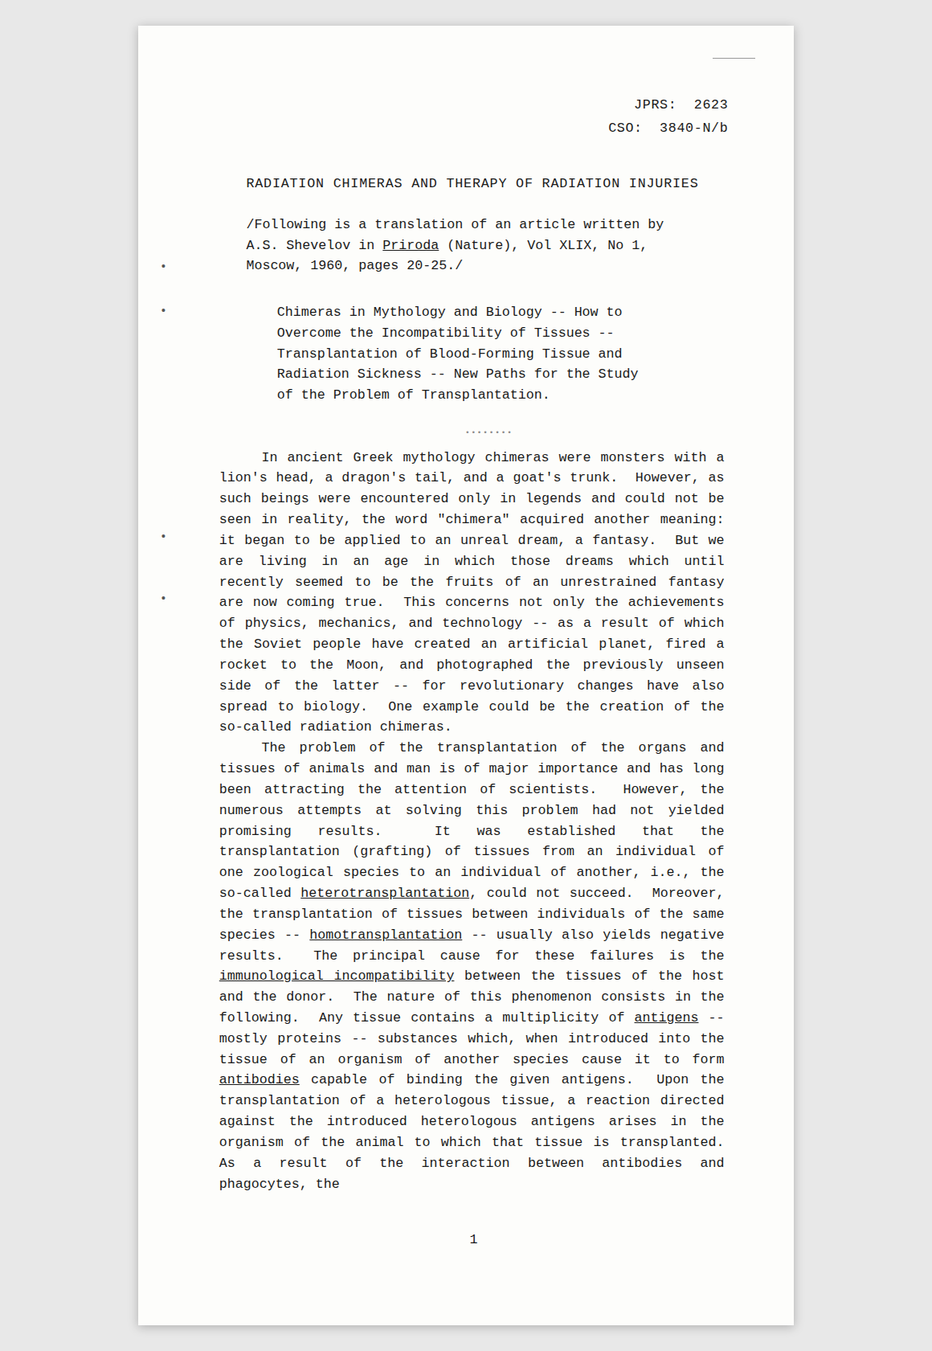• • • •
JPRS: 2623
CSO: 3840-N/b
RADIATION CHIMERAS AND THERAPY OF RADIATION INJURIES
/Following is a translation of an article written by A.S. Shevelov in Priroda (Nature), Vol XLIX, No 1, Moscow, 1960, pages 20-25./
Chimeras in Mythology and Biology -- How to Overcome the Incompatibility of Tissues -- Transplantation of Blood-Forming Tissue and Radiation Sickness -- New Paths for the Study of the Problem of Transplantation.
••••••••
In ancient Greek mythology chimeras were monsters with a lion's head, a dragon's tail, and a goat's trunk. However, as such beings were encountered only in legends and could not be seen in reality, the word "chimera" acquired another meaning: it began to be applied to an unreal dream, a fantasy. But we are living in an age in which those dreams which until recently seemed to be the fruits of an unrestrained fantasy are now coming true. This concerns not only the achievements of physics, mechanics, and technology -- as a result of which the Soviet people have created an artificial planet, fired a rocket to the Moon, and photographed the previously unseen side of the latter -- for revolutionary changes have also spread to biology. One example could be the creation of the so-called radiation chimeras.
The problem of the transplantation of the organs and tissues of animals and man is of major importance and has long been attracting the attention of scientists. However, the numerous attempts at solving this problem had not yielded promising results. It was established that the transplantation (grafting) of tissues from an individual of one zoological species to an individual of another, i.e., the so-called heterotransplantation, could not succeed. Moreover, the transplantation of tissues between individuals of the same species -- homotransplantation -- usually also yields negative results. The principal cause for these failures is the immunological incompatibility between the tissues of the host and the donor. The nature of this phenomenon consists in the following. Any tissue contains a multiplicity of antigens -- mostly proteins -- substances which, when introduced into the tissue of an organism of another species cause it to form antibodies capable of binding the given antigens. Upon the transplantation of a heterologous tissue, a reaction directed against the introduced heterologous antigens arises in the organism of the animal to which that tissue is transplanted. As a result of the interaction between antibodies and phagocytes, the
1